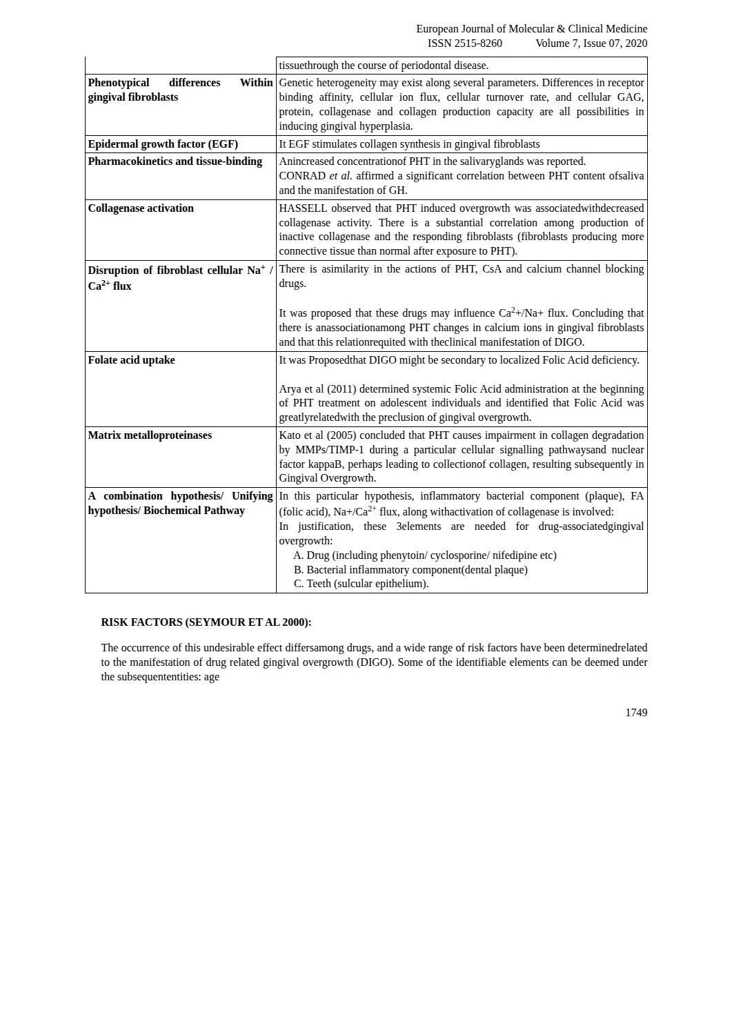European Journal of Molecular & Clinical Medicine ISSN 2515-8260 Volume 7, Issue 07, 2020
| | tissuethrough the course of periodontal disease. |
| Phenotypical differences Within gingival fibroblasts | Genetic heterogeneity may exist along several parameters. Differences in receptor binding affinity, cellular ion flux, cellular turnover rate, and cellular GAG, protein, collagenase and collagen production capacity are all possibilities in inducing gingival hyperplasia. |
| Epidermal growth factor (EGF) | It EGF stimulates collagen synthesis in gingival fibroblasts |
| Pharmacokinetics and tissue-binding | Anincreased concentrationof PHT in the salivaryglands was reported. CONRAD et al. affirmed a significant correlation between PHT content ofsaliva and the manifestation of GH. |
| Collagenase activation | HASSELL observed that PHT induced overgrowth was associatedwithdecreased collagenase activity. There is a substantial correlation among production of inactive collagenase and the responding fibroblasts (fibroblasts producing more connective tissue than normal after exposure to PHT). |
| Disruption of fibroblast cellular Na + / Ca 2+ flux | There is asimilarity in the actions of PHT, CsA and calcium channel blocking drugs. It was proposed that these drugs may influence Ca 2 +/Na+ flux. Concluding that there is anassociationamong PHT changes in calcium ions in gingival fibroblasts and that this relationrequited with theclinical manifestation of DIGO. |
| Folate acid uptake | It was Proposedthat DIGO might be secondary to localized Folic Acid deficiency. Arya et al (2011) determined systemic Folic Acid administration at the beginning of PHT treatment on adolescent individuals and identified that Folic Acid was greatlyrelatedwith the preclusion of gingival overgrowth. |
| Matrix metalloproteinases | Kato et al (2005) concluded that PHT causes impairment in collagen degradation by MMPs/TIMP-1 during a particular cellular signalling pathwaysand nuclear factor kappaB, perhaps leading to collectionof collagen, resulting subsequently in Gingival Overgrowth. |
| A combination hypothesis/ Unifying hypothesis/ Biochemical Pathway | In this particular hypothesis, inflammatory bacterial component (plaque), FA (folic acid), Na+/Ca 2+ flux, along withactivation of collagenase is involved: In justification, these 3elements are needed for drug-associatedgingival overgrowth: Drug (including phenytoin/ cyclosporine/ nifedipine etc) Bacterial inflammatory component(dental plaque) Teeth (sulcular epithelium). |
RISK FACTORS (SEYMOUR ET AL 2000):
The occurrence of this undesirable effect differsamong drugs, and a wide range of risk factors have been determinedrelated to the manifestation of drug related gingival overgrowth (DIGO). Some of the identifiable elements can be deemed under the subsequententities: age
1749